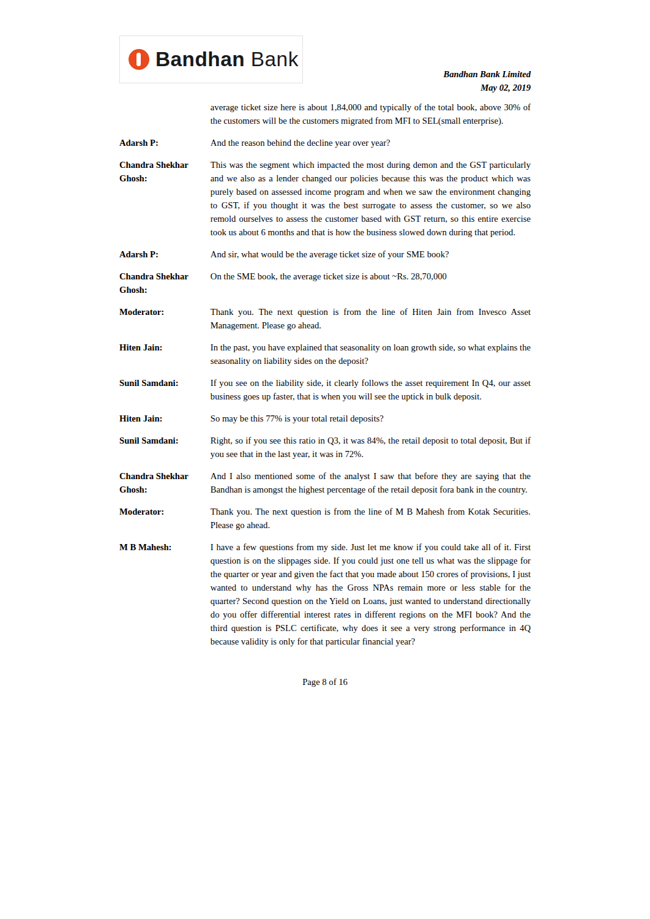Bandhan Bank
Bandhan Bank Limited
May 02, 2019
average ticket size here is about 1,84,000 and typically of the total book, above 30% of the customers will be the customers migrated from MFI to SEL(small enterprise).
| Adarsh P: | And the reason behind the decline year over year? |
| Chandra Shekhar Ghosh: | This was the segment which impacted the most during demon and the GST particularly and we also as a lender changed our policies because this was the product which was purely based on assessed income program and when we saw the environment changing to GST, if you thought it was the best surrogate to assess the customer, so we also remold ourselves to assess the customer based with GST return, so this entire exercise took us about 6 months and that is how the business slowed down during that period. |
| Adarsh P: | And sir, what would be the average ticket size of your SME book? |
| Chandra Shekhar Ghosh: | On the SME book, the average ticket size is about ~Rs. 28,70,000 |
| Moderator: | Thank you. The next question is from the line of Hiten Jain from Invesco Asset Management. Please go ahead. |
| Hiten Jain: | In the past, you have explained that seasonality on loan growth side, so what explains the seasonality on liability sides on the deposit? |
| Sunil Samdani: | If you see on the liability side, it clearly follows the asset requirement In Q4, our asset business goes up faster, that is when you will see the uptick in bulk deposit. |
| Hiten Jain: | So may be this 77% is your total retail deposits? |
| Sunil Samdani: | Right, so if you see this ratio in Q3, it was 84%, the retail deposit to total deposit, But if you see that in the last year, it was in 72%. |
| Chandra Shekhar Ghosh: | And I also mentioned some of the analyst I saw that before they are saying that the Bandhan is amongst the highest percentage of the retail deposit fora bank in the country. |
| Moderator: | Thank you. The next question is from the line of M B Mahesh from Kotak Securities. Please go ahead. |
| M B Mahesh: | I have a few questions from my side. Just let me know if you could take all of it. First question is on the slippages side. If you could just one tell us what was the slippage for the quarter or year and given the fact that you made about 150 crores of provisions, I just wanted to understand why has the Gross NPAs remain more or less stable for the quarter? Second question on the Yield on Loans, just wanted to understand directionally do you offer differential interest rates in different regions on the MFI book? And the third question is PSLC certificate, why does it see a very strong performance in 4Q because validity is only for that particular financial year? |
Page 8 of 16